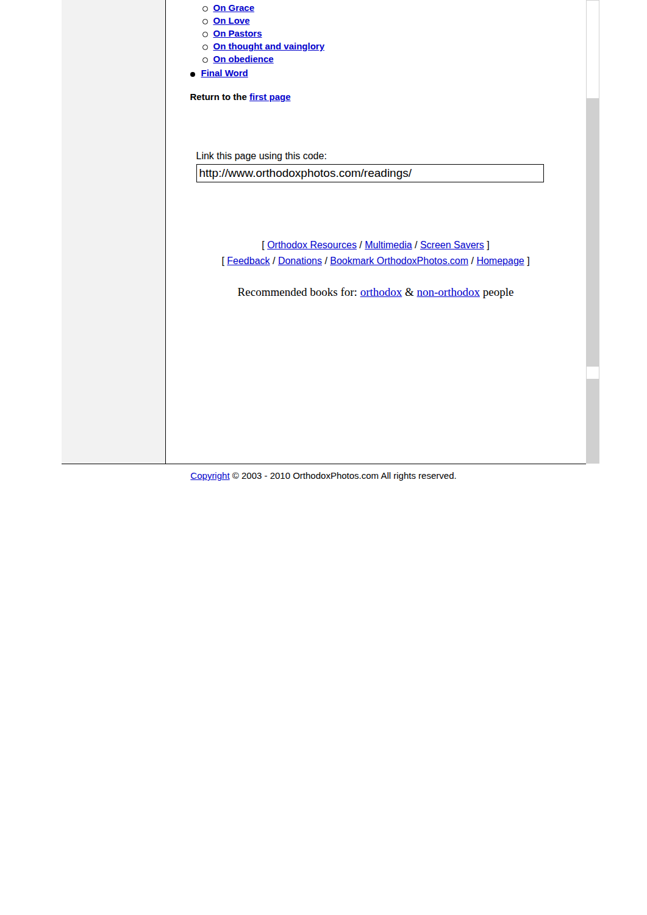On Grace
On Love
On Pastors
On thought and vainglory
On obedience
Final Word
Return to the first page
Link this page using this code:
[ Orthodox Resources / Multimedia / Screen Savers ]
[ Feedback / Donations / Bookmark OrthodoxPhotos.com / Homepage ]
Recommended books for: orthodox & non-orthodox people
Copyright © 2003 - 2010 OrthodoxPhotos.com All rights reserved.